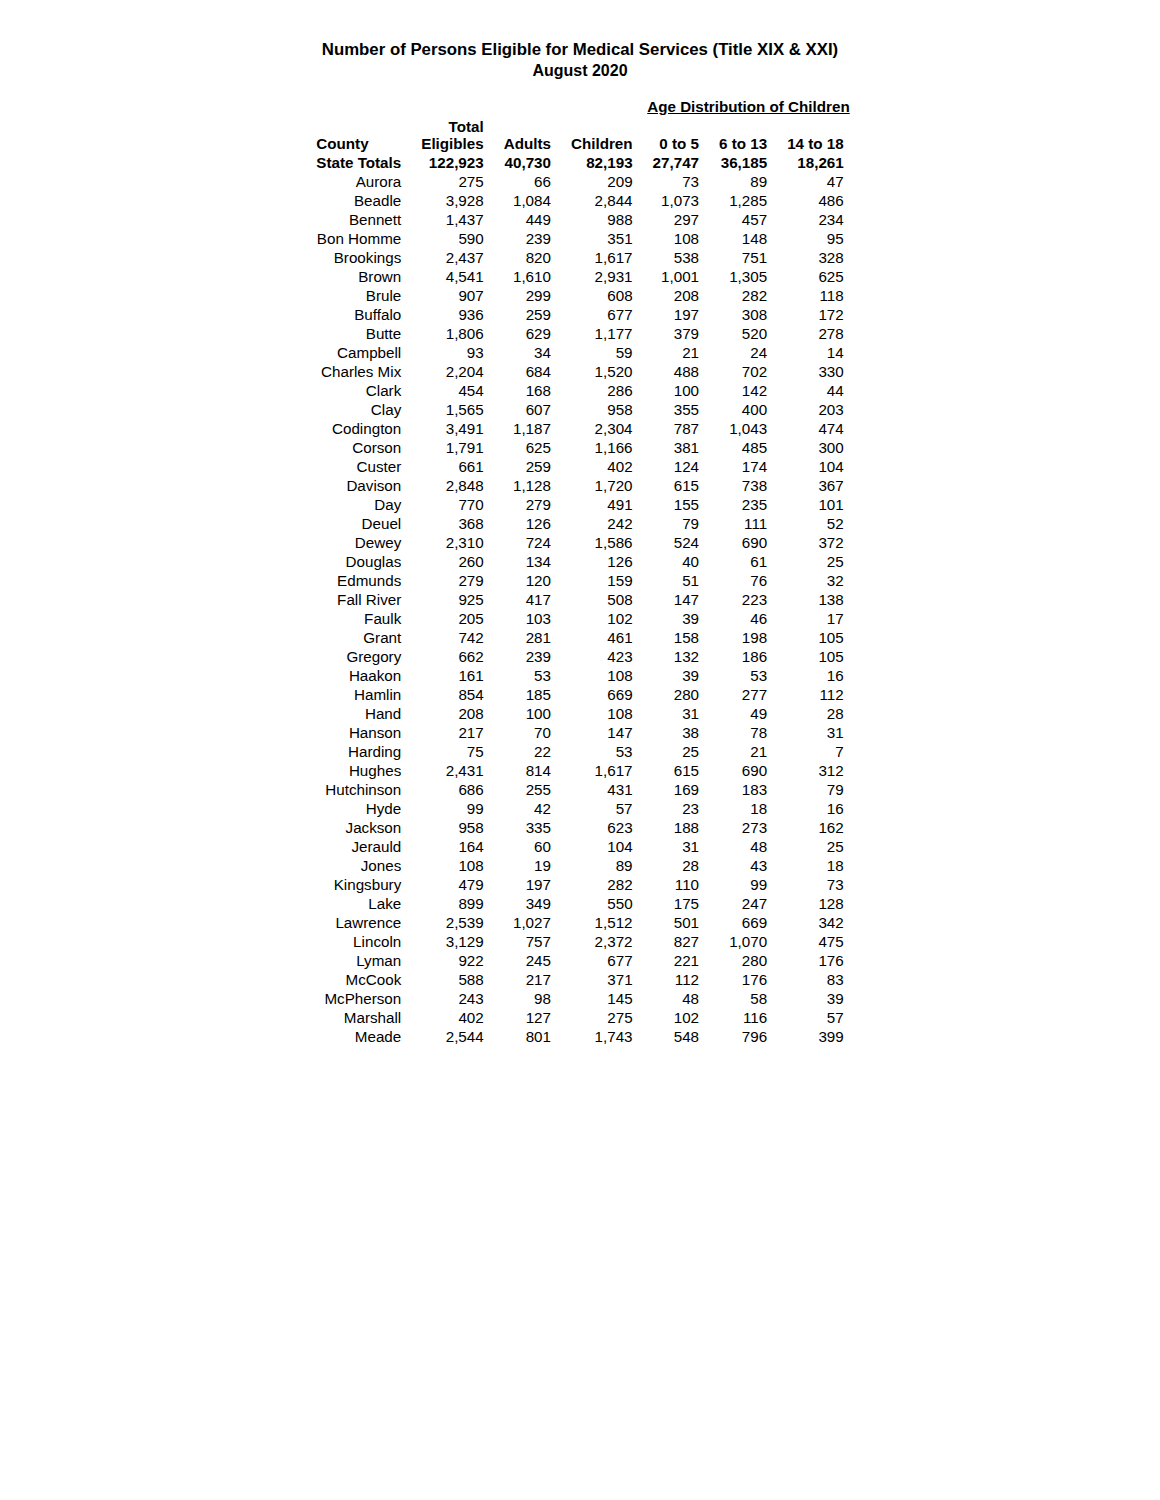Number of Persons Eligible for Medical Services (Title XIX & XXI)
August 2020
Age Distribution of Children
| County | Total Eligibles | Adults | Children | 0 to 5 | 6 to 13 | 14 to 18 |
| --- | --- | --- | --- | --- | --- | --- |
| State Totals | 122,923 | 40,730 | 82,193 | 27,747 | 36,185 | 18,261 |
| Aurora | 275 | 66 | 209 | 73 | 89 | 47 |
| Beadle | 3,928 | 1,084 | 2,844 | 1,073 | 1,285 | 486 |
| Bennett | 1,437 | 449 | 988 | 297 | 457 | 234 |
| Bon Homme | 590 | 239 | 351 | 108 | 148 | 95 |
| Brookings | 2,437 | 820 | 1,617 | 538 | 751 | 328 |
| Brown | 4,541 | 1,610 | 2,931 | 1,001 | 1,305 | 625 |
| Brule | 907 | 299 | 608 | 208 | 282 | 118 |
| Buffalo | 936 | 259 | 677 | 197 | 308 | 172 |
| Butte | 1,806 | 629 | 1,177 | 379 | 520 | 278 |
| Campbell | 93 | 34 | 59 | 21 | 24 | 14 |
| Charles Mix | 2,204 | 684 | 1,520 | 488 | 702 | 330 |
| Clark | 454 | 168 | 286 | 100 | 142 | 44 |
| Clay | 1,565 | 607 | 958 | 355 | 400 | 203 |
| Codington | 3,491 | 1,187 | 2,304 | 787 | 1,043 | 474 |
| Corson | 1,791 | 625 | 1,166 | 381 | 485 | 300 |
| Custer | 661 | 259 | 402 | 124 | 174 | 104 |
| Davison | 2,848 | 1,128 | 1,720 | 615 | 738 | 367 |
| Day | 770 | 279 | 491 | 155 | 235 | 101 |
| Deuel | 368 | 126 | 242 | 79 | 111 | 52 |
| Dewey | 2,310 | 724 | 1,586 | 524 | 690 | 372 |
| Douglas | 260 | 134 | 126 | 40 | 61 | 25 |
| Edmunds | 279 | 120 | 159 | 51 | 76 | 32 |
| Fall River | 925 | 417 | 508 | 147 | 223 | 138 |
| Faulk | 205 | 103 | 102 | 39 | 46 | 17 |
| Grant | 742 | 281 | 461 | 158 | 198 | 105 |
| Gregory | 662 | 239 | 423 | 132 | 186 | 105 |
| Haakon | 161 | 53 | 108 | 39 | 53 | 16 |
| Hamlin | 854 | 185 | 669 | 280 | 277 | 112 |
| Hand | 208 | 100 | 108 | 31 | 49 | 28 |
| Hanson | 217 | 70 | 147 | 38 | 78 | 31 |
| Harding | 75 | 22 | 53 | 25 | 21 | 7 |
| Hughes | 2,431 | 814 | 1,617 | 615 | 690 | 312 |
| Hutchinson | 686 | 255 | 431 | 169 | 183 | 79 |
| Hyde | 99 | 42 | 57 | 23 | 18 | 16 |
| Jackson | 958 | 335 | 623 | 188 | 273 | 162 |
| Jerauld | 164 | 60 | 104 | 31 | 48 | 25 |
| Jones | 108 | 19 | 89 | 28 | 43 | 18 |
| Kingsbury | 479 | 197 | 282 | 110 | 99 | 73 |
| Lake | 899 | 349 | 550 | 175 | 247 | 128 |
| Lawrence | 2,539 | 1,027 | 1,512 | 501 | 669 | 342 |
| Lincoln | 3,129 | 757 | 2,372 | 827 | 1,070 | 475 |
| Lyman | 922 | 245 | 677 | 221 | 280 | 176 |
| McCook | 588 | 217 | 371 | 112 | 176 | 83 |
| McPherson | 243 | 98 | 145 | 48 | 58 | 39 |
| Marshall | 402 | 127 | 275 | 102 | 116 | 57 |
| Meade | 2,544 | 801 | 1,743 | 548 | 796 | 399 |